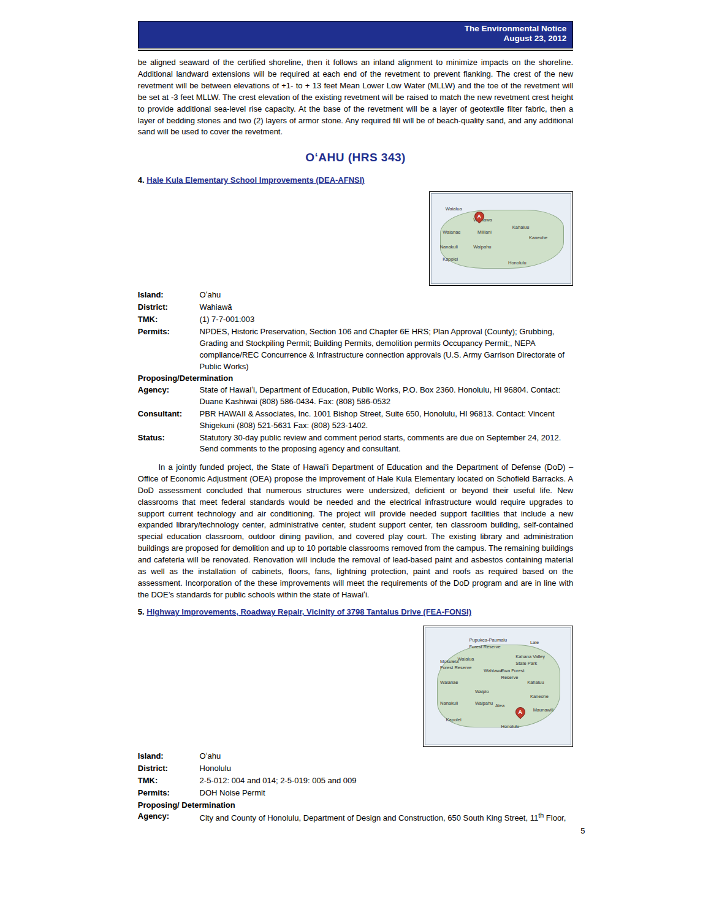The Environmental Notice
August 23, 2012
be aligned seaward of the certified shoreline, then it follows an inland alignment to minimize impacts on the shoreline. Additional landward extensions will be required at each end of the revetment to prevent flanking. The crest of the new revetment will be between elevations of +1- to + 13 feet Mean Lower Low Water (MLLW) and the toe of the revetment will be set at -3 feet MLLW. The crest elevation of the existing revetment will be raised to match the new revetment crest height to provide additional sea-level rise capacity. At the base of the revetment will be a layer of geotextile filter fabric, then a layer of bedding stones and two (2) layers of armor stone. Any required fill will be of beach-quality sand, and any additional sand will be used to cover the revetment.
OʻAHU (HRS 343)
4. Hale Kula Elementary School Improvements (DEA-AFNSI)
Waialua Wahiawa Waianae Mililani Kahaluu Kaneohe Nanakuli Waipahu Kapolei Honolulu
| Island: | Oʻahu |
| District: | Wahiawā |
| TMK: | (1) 7-7-001:003 |
| Permits: | NPDES, Historic Preservation, Section 106 and Chapter 6E HRS; Plan Approval (County); Grubbing, Grading and Stockpiling Permit; Building Permits, demolition permits Occupancy Permit;, NEPA compliance/REC Concurrence & Infrastructure connection approvals (U.S. Army Garrison Directorate of Public Works) |
Proposing/Determination
| Agency: | State of Hawaiʻi, Department of Education, Public Works, P.O. Box 2360. Honolulu, HI 96804. Contact: Duane Kashiwai (808) 586-0434. Fax: (808) 586-0532 |
| Consultant: | PBR HAWAII & Associates, Inc. 1001 Bishop Street, Suite 650, Honolulu, HI 96813. Contact: Vincent Shigekuni (808) 521-5631 Fax: (808) 523-1402. |
| Status: | Statutory 30-day public review and comment period starts, comments are due on September 24, 2012. Send comments to the proposing agency and consultant. |
In a jointly funded project, the State of Hawaiʻi Department of Education and the Department of Defense (DoD) – Office of Economic Adjustment (OEA) propose the improvement of Hale Kula Elementary located on Schofield Barracks. A DoD assessment concluded that numerous structures were undersized, deficient or beyond their useful life. New classrooms that meet federal standards would be needed and the electrical infrastructure would require upgrades to support current technology and air conditioning. The project will provide needed support facilities that include a new expanded library/technology center, administrative center, student support center, ten classroom building, self-contained special education classroom, outdoor dining pavilion, and covered play court. The existing library and administration buildings are proposed for demolition and up to 10 portable classrooms removed from the campus. The remaining buildings and cafeteria will be renovated. Renovation will include the removal of lead-based paint and asbestos containing material as well as the installation of cabinets, floors, fans, lightning protection, paint and roofs as required based on the assessment. Incorporation of the these improvements will meet the requirements of the DoD program and are in line with the DOE’s standards for public schools within the state of Hawaiʻi.
5. Highway Improvements, Roadway Repair, Vicinity of 3798 Tantalus Drive (FEA-FONSI)
Pupukea-Paumalu
Forest Reserve Laie Mokuleia
Forest Reserve Waialua Kahana Valley
State Park Wahiawa Ewa Forest
Reserve Waianae Kahaluu Waipio Kaneohe Nanakuli Waipahu Aiea Maunawili Kapolei Honolulu
| Island: | Oʻahu |
| District: | Honolulu |
| TMK: | 2-5-012: 004 and 014; 2-5-019: 005 and 009 |
| Permits: | DOH Noise Permit |
Proposing/ Determination
| Agency: | City and County of Honolulu, Department of Design and Construction, 650 South King Street, 11 th Floor, |
5